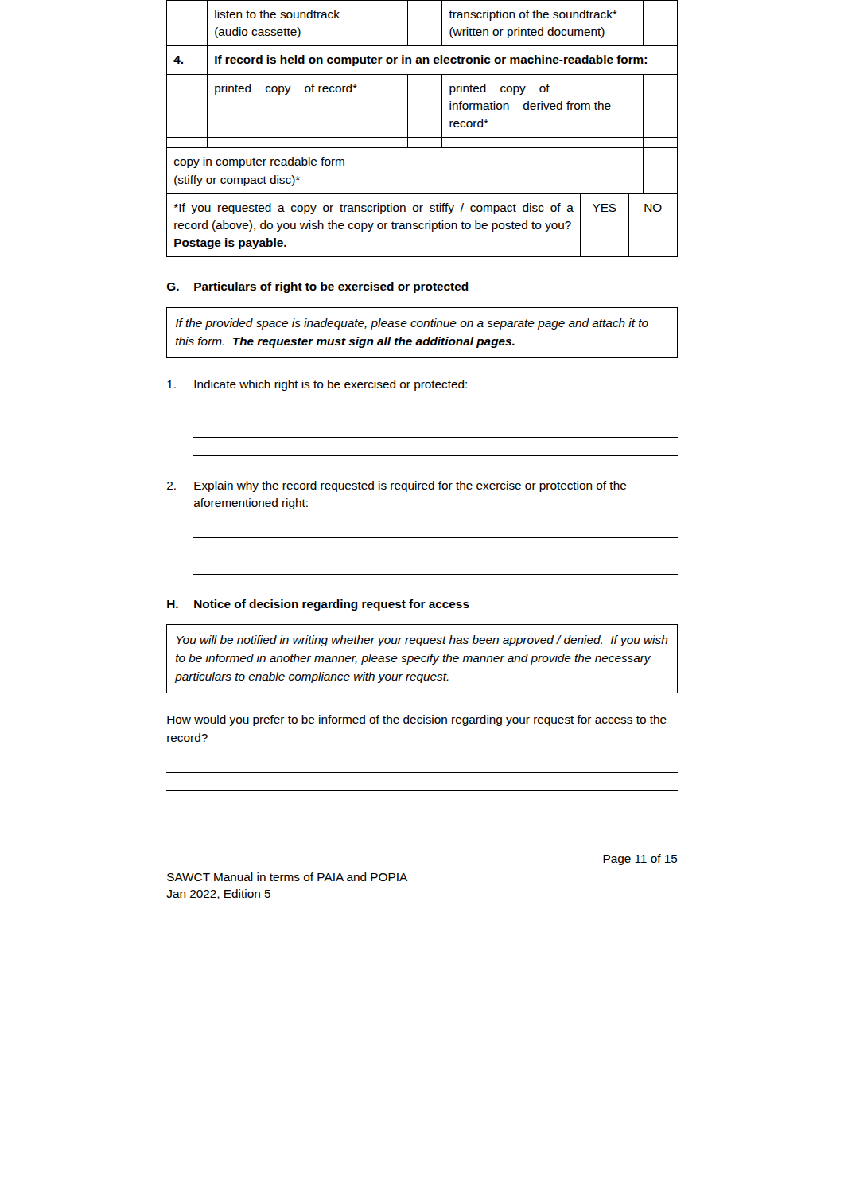| | listen to the soundtrack (audio cassette) | | transcription of the soundtrack* (written or printed document) | |
| 4. | If record is held on computer or in an electronic or machine-readable form: |
| | printed copy of record* | | printed copy of information derived from the record* | |
| copy in computer readable form (stiffy or compact disc)* | |
| *If you requested a copy or transcription or stiffy / compact disc of a record (above), do you wish the copy or transcription to be posted to you? Postage is payable. | YES | NO |
G. Particulars of right to be exercised or protected
If the provided space is inadequate, please continue on a separate page and attach it to this form. The requester must sign all the additional pages.
1. Indicate which right is to be exercised or protected:
2. Explain why the record requested is required for the exercise or protection of the aforementioned right:
H. Notice of decision regarding request for access
You will be notified in writing whether your request has been approved / denied. If you wish to be informed in another manner, please specify the manner and provide the necessary particulars to enable compliance with your request.
How would you prefer to be informed of the decision regarding your request for access to the record?
Page 11 of 15
SAWCT Manual in terms of PAIA and POPIA
Jan 2022, Edition 5